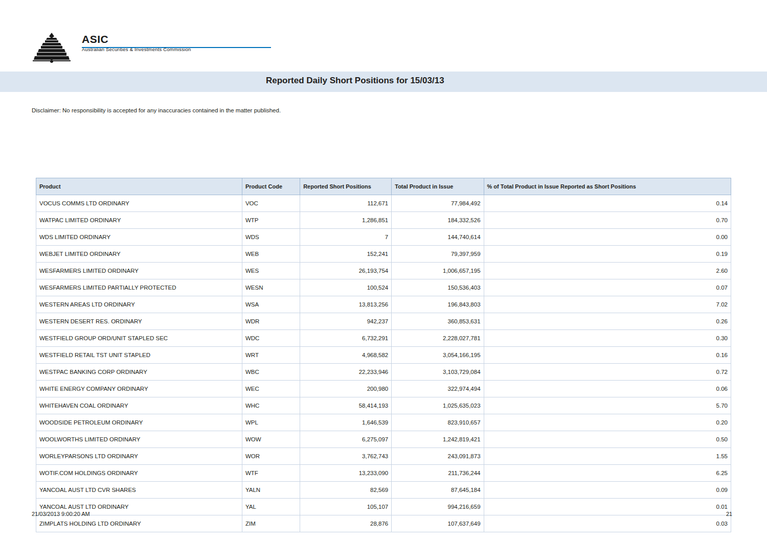ASIC
Australian Securities & Investments Commission
Reported Daily Short Positions for 15/03/13
Disclaimer: No responsibility is accepted for any inaccuracies contained in the matter published.
| Product | Product Code | Reported Short Positions | Total Product in Issue | % of Total Product in Issue Reported as Short Positions |
| --- | --- | --- | --- | --- |
| VOCUS COMMS LTD ORDINARY | VOC | 112,671 | 77,984,492 | 0.14 |
| WATPAC LIMITED ORDINARY | WTP | 1,286,851 | 184,332,526 | 0.70 |
| WDS LIMITED ORDINARY | WDS | 7 | 144,740,614 | 0.00 |
| WEBJET LIMITED ORDINARY | WEB | 152,241 | 79,397,959 | 0.19 |
| WESFARMERS LIMITED ORDINARY | WES | 26,193,754 | 1,006,657,195 | 2.60 |
| WESFARMERS LIMITED PARTIALLY PROTECTED | WESN | 100,524 | 150,536,403 | 0.07 |
| WESTERN AREAS LTD ORDINARY | WSA | 13,813,256 | 196,843,803 | 7.02 |
| WESTERN DESERT RES. ORDINARY | WDR | 942,237 | 360,853,631 | 0.26 |
| WESTFIELD GROUP ORD/UNIT STAPLED SEC | WDC | 6,732,291 | 2,228,027,781 | 0.30 |
| WESTFIELD RETAIL TST UNIT STAPLED | WRT | 4,968,582 | 3,054,166,195 | 0.16 |
| WESTPAC BANKING CORP ORDINARY | WBC | 22,233,946 | 3,103,729,084 | 0.72 |
| WHITE ENERGY COMPANY ORDINARY | WEC | 200,980 | 322,974,494 | 0.06 |
| WHITEHAVEN COAL ORDINARY | WHC | 58,414,193 | 1,025,635,023 | 5.70 |
| WOODSIDE PETROLEUM ORDINARY | WPL | 1,646,539 | 823,910,657 | 0.20 |
| WOOLWORTHS LIMITED ORDINARY | WOW | 6,275,097 | 1,242,819,421 | 0.50 |
| WORLEYPARSONS LTD ORDINARY | WOR | 3,762,743 | 243,091,873 | 1.55 |
| WOTIF.COM HOLDINGS ORDINARY | WTF | 13,233,090 | 211,736,244 | 6.25 |
| YANCOAL AUST LTD CVR SHARES | YALN | 82,569 | 87,645,184 | 0.09 |
| YANCOAL AUST LTD ORDINARY | YAL | 105,107 | 994,216,659 | 0.01 |
| ZIMPLATS HOLDING LTD ORDINARY | ZIM | 28,876 | 107,637,649 | 0.03 |
21/03/2013 9:00:20 AM
21